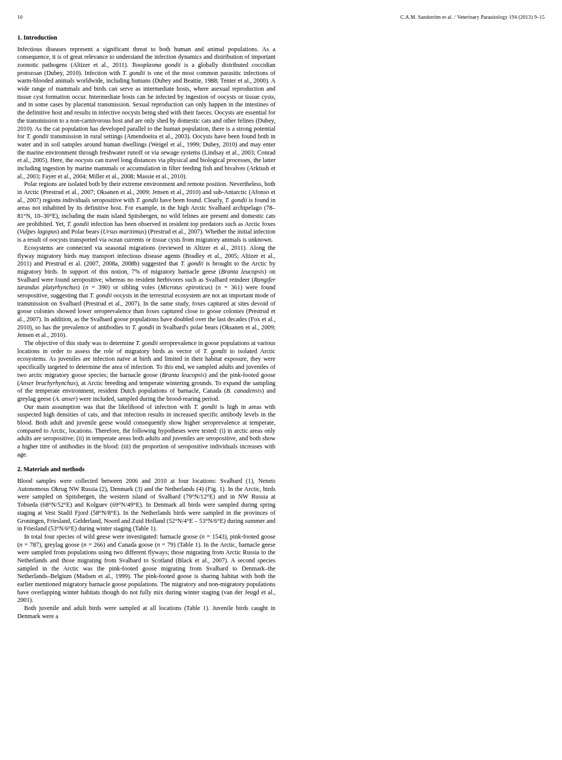10 C.A.M. Sandström et al. / Veterinary Parasitology 194 (2013) 9–15
1. Introduction
Infectious diseases represent a significant threat to both human and animal populations. As a consequence, it is of great relevance to understand the infection dynamics and distribution of important zoonotic pathogens (Altizer et al., 2011). Toxoplasma gondii is a globally distributed coccidian protozoan (Dubey, 2010). Infection with T. gondii is one of the most common parasitic infections of warm-blooded animals worldwide, including humans (Dubey and Beattie, 1988; Tenter et al., 2000). A wide range of mammals and birds can serve as intermediate hosts, where asexual reproduction and tissue cyst formation occur. Intermediate hosts can be infected by ingestion of oocysts or tissue cysts, and in some cases by placental transmission. Sexual reproduction can only happen in the intestines of the definitive host and results in infective oocysts being shed with their faeces. Oocysts are essential for the transmission to a non-carnivorous host and are only shed by domestic cats and other felines (Dubey, 2010). As the cat population has developed parallel to the human population, there is a strong potential for T. gondii transmission in rural settings (Amendoeira et al., 2003). Oocysts have been found both in water and in soil samples around human dwellings (Weigel et al., 1999; Dubey, 2010) and may enter the marine environment through freshwater runoff or via sewage systems (Lindsay et al., 2003; Conrad et al., 2005). Here, the oocysts can travel long distances via physical and biological processes, the latter including ingestion by marine mammals or accumulation in filter feeding fish and bivalves (Arktush et al., 2003; Fayer et al., 2004; Miller et al., 2008; Massie et al., 2010).
Polar regions are isolated both by their extreme environment and remote position. Nevertheless, both in Arctic (Prestrud et al., 2007; Oksanen et al., 2009; Jensen et al., 2010) and sub-Antarctic (Afonso et al., 2007) regions individuals seropositive with T. gondii have been found. Clearly, T. gondii is found in areas not inhabited by its definitive host. For example, in the high Arctic Svalbard archipelago (78–81°N, 10–30°E), including the main island Spitsbergen, no wild felines are present and domestic cats are prohibited. Yet, T. gondii infection has been observed in resident top predators such as Arctic foxes (Vulpes lagopus) and Polar bears (Ursus maritimus) (Prestrud et al., 2007). Whether the initial infection is a result of oocysts transported via ocean currents or tissue cysts from migratory animals is unknown.
Ecosystems are connected via seasonal migrations (reviewed in Altizer et al., 2011). Along the flyway migratory birds may transport infectious disease agents (Bradley et al., 2005; Altizer et al., 2011) and Prestrud et al. (2007, 2008a, 2008b) suggested that T. gondii is brought to the Arctic by migratory birds. In support of this notion, 7% of migratory barnacle geese (Branta leucopsis) on Svalbard were found seropositive, whereas no resident herbivores such as Svalbard reindeer (Rangifer tarandus platyrhynchus) (n = 390) or sibling voles (Microtus epiroticus) (n = 361) were found seropositive, suggesting that T. gondii oocysts in the terrestrial ecosystem are not an important mode of transmission on Svalbard (Prestrud et al., 2007). In the same study, foxes captured at sites devoid of goose colonies showed lower seroprevalence than foxes captured close to goose colonies (Prestrud et al., 2007). In addition, as the Svalbard goose populations have doubled over the last decades (Fox et al., 2010), so has the prevalence of antibodies to T. gondii in Svalbard's polar bears (Oksanen et al., 2009; Jensen et al., 2010).
The objective of this study was to determine T. gondii seroprevalence in goose populations at various locations in order to assess the role of migratory birds as vector of T. gondii to isolated Arctic ecosystems. As juveniles are infection naïve at birth and limited in their habitat exposure, they were specifically targeted to determine the area of infection. To this end, we sampled adults and juveniles of two arctic migratory goose species; the barnacle goose (Branta leucopsis) and the pink-footed goose (Anser brachyrhynchus), at Arctic breeding and temperate wintering grounds. To expand the sampling of the temperate environment, resident Dutch populations of barnacle, Canada (B. canadensis) and greylag geese (A. anser) were included, sampled during the brood-rearing period.
Our main assumption was that the likelihood of infection with T. gondii is high in areas with suspected high densities of cats, and that infection results in increased specific antibody levels in the blood. Both adult and juvenile geese would consequently show higher seroprevalence at temperate, compared to Arctic, locations. Therefore, the following hypotheses were tested: (i) in arctic areas only adults are seropositive; (ii) in temperate areas both adults and juveniles are seropositive, and both show a higher titre of antibodies in the blood: (iii) the proportion of seropositive individuals increases with age.
2. Materials and methods
Blood samples were collected between 2006 and 2010 at four locations: Svalbard (1), Nenets Autonomous Okrug NW Russia (2), Denmark (3) and the Netherlands (4) (Fig. 1). In the Arctic, birds were sampled on Spitsbergen, the western island of Svalbard (79°N/12°E) and in NW Russia at Tobseda (68°N/52°E) and Kolguev (69°N/49°E). In Denmark all birds were sampled during spring staging at Vest Stadil Fjord (58°N/8°E). In the Netherlands birds were sampled in the provinces of Groningen, Friesland, Gelderland, Noord and Zuid Holland (52°N/4°E – 53°N/6°E) during summer and in Friesland (53°N/6°E) during winter staging (Table 1).
In total four species of wild geese were investigated: barnacle goose (n = 1543), pink-footed goose (n = 787), greylag goose (n = 266) and Canada goose (n = 79) (Table 1). In the Arctic, barnacle geese were sampled from populations using two different flyways; those migrating from Arctic Russia to the Netherlands and those migrating from Svalbard to Scotland (Black et al., 2007). A second species sampled in the Arctic was the pink-footed goose migrating from Svalbard to Denmark–the Netherlands–Belgium (Madsen et al., 1999). The pink-footed goose is sharing habitat with both the earlier mentioned migratory barnacle goose populations. The migratory and non-migratory populations have overlapping winter habitats though do not fully mix during winter staging (van der Jeugd et al., 2001).
Both juvenile and adult birds were sampled at all locations (Table 1). Juvenile birds caught in Denmark were a